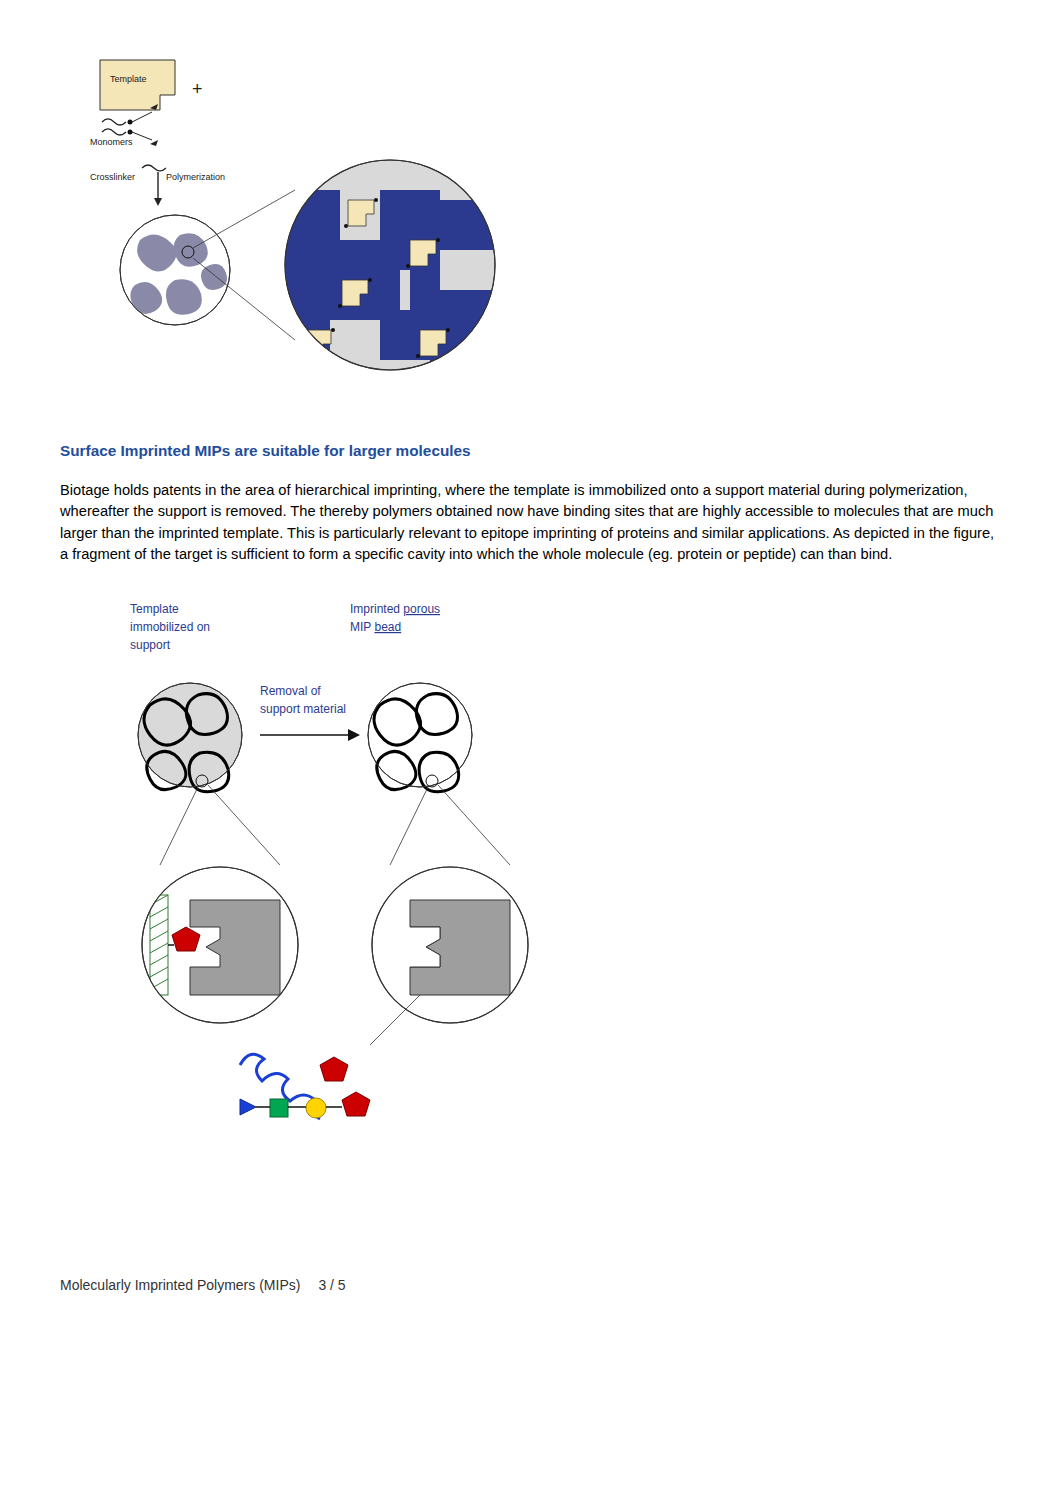Template + Monomers Crosslinker Polymerization
Surface Imprinted MIPs are suitable for larger molecules
Biotage holds patents in the area of hierarchical imprinting, where the template is immobilized onto a support material during polymerization, whereafter the support is removed. The thereby polymers obtained now have binding sites that are highly accessible to molecules that are much larger than the imprinted template. This is particularly relevant to epitope imprinting of proteins and similar applications. As depicted in the figure, a fragment of the target is sufficient to form a specific cavity into which the whole molecule (eg. protein or peptide) can than bind.
Template immobilized on support Imprinted porous MIP bead Removal of support material
Molecularly Imprinted Polymers (MIPs)3 / 5